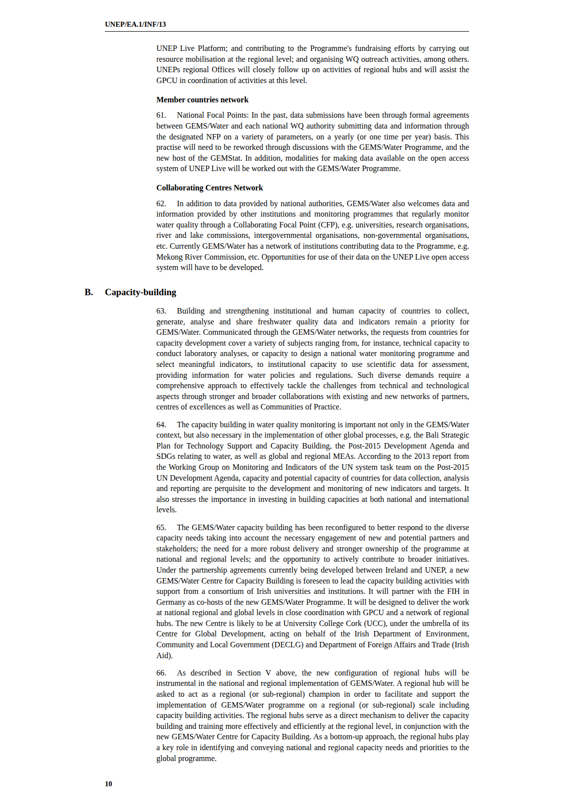UNEP/EA.1/INF/13
UNEP Live Platform; and contributing to the Programme's fundraising efforts by carrying out resource mobilisation at the regional level; and organising WQ outreach activities, among others. UNEPs regional Offices will closely follow up on activities of regional hubs and will assist the GPCU in coordination of activities at this level.
Member countries network
61. National Focal Points: In the past, data submissions have been through formal agreements between GEMS/Water and each national WQ authority submitting data and information through the designated NFP on a variety of parameters, on a yearly (or one time per year) basis. This practise will need to be reworked through discussions with the GEMS/Water Programme, and the new host of the GEMStat. In addition, modalities for making data available on the open access system of UNEP Live will be worked out with the GEMS/Water Programme.
Collaborating Centres Network
62. In addition to data provided by national authorities, GEMS/Water also welcomes data and information provided by other institutions and monitoring programmes that regularly monitor water quality through a Collaborating Focal Point (CFP), e.g. universities, research organisations, river and lake commissions, intergovernmental organisations, non-governmental organisations, etc. Currently GEMS/Water has a network of institutions contributing data to the Programme, e.g. Mekong River Commission, etc. Opportunities for use of their data on the UNEP Live open access system will have to be developed.
B. Capacity-building
63. Building and strengthening institutional and human capacity of countries to collect, generate, analyse and share freshwater quality data and indicators remain a priority for GEMS/Water. Communicated through the GEMS/Water networks, the requests from countries for capacity development cover a variety of subjects ranging from, for instance, technical capacity to conduct laboratory analyses, or capacity to design a national water monitoring programme and select meaningful indicators, to institutional capacity to use scientific data for assessment, providing information for water policies and regulations. Such diverse demands require a comprehensive approach to effectively tackle the challenges from technical and technological aspects through stronger and broader collaborations with existing and new networks of partners, centres of excellences as well as Communities of Practice.
64. The capacity building in water quality monitoring is important not only in the GEMS/Water context, but also necessary in the implementation of other global processes, e.g. the Bali Strategic Plan for Technology Support and Capacity Building, the Post-2015 Development Agenda and SDGs relating to water, as well as global and regional MEAs. According to the 2013 report from the Working Group on Monitoring and Indicators of the UN system task team on the Post-2015 UN Development Agenda, capacity and potential capacity of countries for data collection, analysis and reporting are perquisite to the development and monitoring of new indicators and targets. It also stresses the importance in investing in building capacities at both national and international levels.
65. The GEMS/Water capacity building has been reconfigured to better respond to the diverse capacity needs taking into account the necessary engagement of new and potential partners and stakeholders; the need for a more robust delivery and stronger ownership of the programme at national and regional levels; and the opportunity to actively contribute to broader initiatives. Under the partnership agreements currently being developed between Ireland and UNEP, a new GEMS/Water Centre for Capacity Building is foreseen to lead the capacity building activities with support from a consortium of Irish universities and institutions. It will partner with the FIH in Germany as co-hosts of the new GEMS/Water Programme. It will be designed to deliver the work at national regional and global levels in close coordination with GPCU and a network of regional hubs. The new Centre is likely to be at University College Cork (UCC), under the umbrella of its Centre for Global Development, acting on behalf of the Irish Department of Environment, Community and Local Government (DECLG) and Department of Foreign Affairs and Trade (Irish Aid).
66. As described in Section V above, the new configuration of regional hubs will be instrumental in the national and regional implementation of GEMS/Water. A regional hub will be asked to act as a regional (or sub-regional) champion in order to facilitate and support the implementation of GEMS/Water programme on a regional (or sub-regional) scale including capacity building activities. The regional hubs serve as a direct mechanism to deliver the capacity building and training more effectively and efficiently at the regional level, in conjunction with the new GEMS/Water Centre for Capacity Building. As a bottom-up approach, the regional hubs play a key role in identifying and conveying national and regional capacity needs and priorities to the global programme.
10